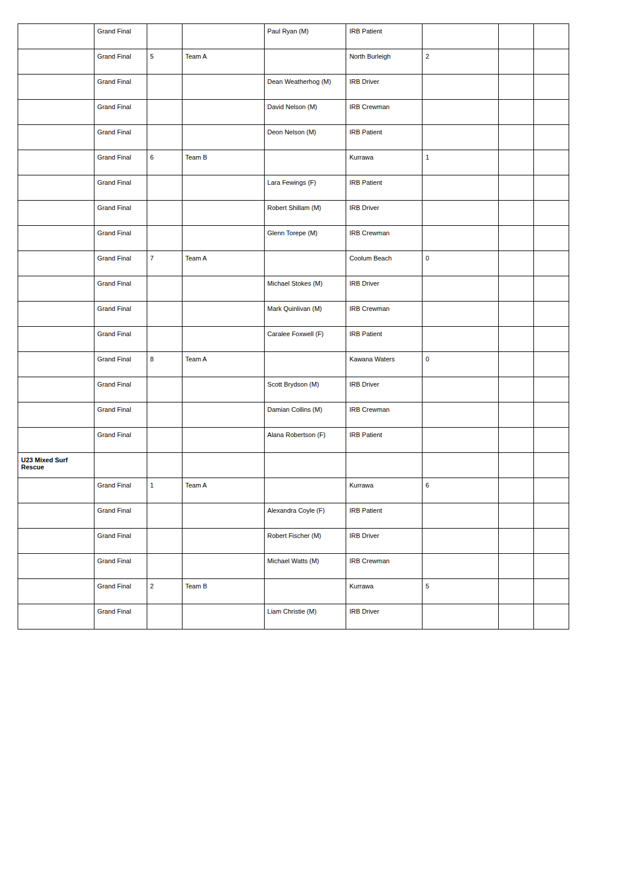| | Grand Final | | | Paul Ryan (M) | IRB Patient | | | |
| | Grand Final | 5 | Team A | | North Burleigh | 2 | | |
| | Grand Final | | | Dean Weatherhog (M) | IRB Driver | | | |
| | Grand Final | | | David Nelson (M) | IRB Crewman | | | |
| | Grand Final | | | Deon Nelson (M) | IRB Patient | | | |
| | Grand Final | 6 | Team B | | Kurrawa | 1 | | |
| | Grand Final | | | Lara Fewings (F) | IRB Patient | | | |
| | Grand Final | | | Robert Shillam (M) | IRB Driver | | | |
| | Grand Final | | | Glenn Torepe (M) | IRB Crewman | | | |
| | Grand Final | 7 | Team A | | Coolum Beach | 0 | | |
| | Grand Final | | | Michael Stokes (M) | IRB Driver | | | |
| | Grand Final | | | Mark Quinlivan (M) | IRB Crewman | | | |
| | Grand Final | | | Caralee Foxwell (F) | IRB Patient | | | |
| | Grand Final | 8 | Team A | | Kawana Waters | 0 | | |
| | Grand Final | | | Scott Brydson (M) | IRB Driver | | | |
| | Grand Final | | | Damian Collins (M) | IRB Crewman | | | |
| | Grand Final | | | Alana Robertson (F) | IRB Patient | | | |
| U23 Mixed Surf Rescue | | | | | | | | |
| | Grand Final | 1 | Team A | | Kurrawa | 6 | | |
| | Grand Final | | | Alexandra Coyle (F) | IRB Patient | | | |
| | Grand Final | | | Robert Fischer (M) | IRB Driver | | | |
| | Grand Final | | | Michael Watts (M) | IRB Crewman | | | |
| | Grand Final | 2 | Team B | | Kurrawa | 5 | | |
| | Grand Final | | | Liam Christie (M) | IRB Driver | | | |